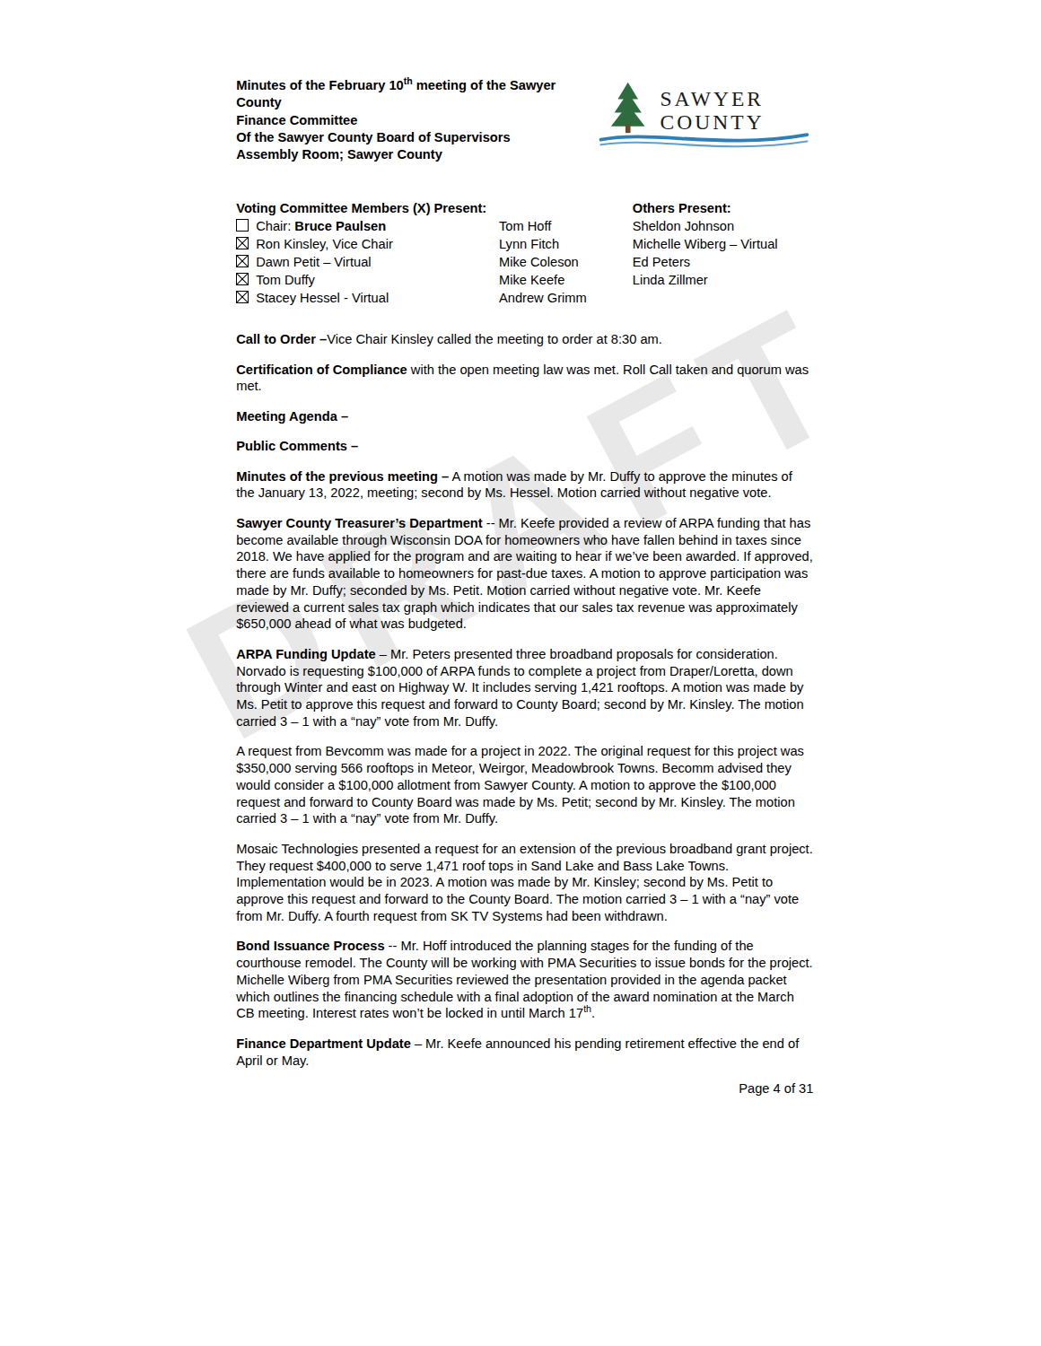DRAFT
Minutes of the February 10th meeting of the Sawyer County
Finance Committee
Of the Sawyer County Board of Supervisors
Assembly Room; Sawyer County
SAWYER COUNTY
| Voting Committee Members (X) Present: | | Others Present: |
| Chair: Bruce Paulsen | Tom Hoff | Sheldon Johnson |
| Ron Kinsley, Vice Chair | Lynn Fitch | Michelle Wiberg – Virtual |
| Dawn Petit – Virtual | Mike Coleson | Ed Peters |
| Tom Duffy | Mike Keefe | Linda Zillmer |
| Stacey Hessel - Virtual | Andrew Grimm | |
Call to Order –Vice Chair Kinsley called the meeting to order at 8:30 am.
Certification of Compliance with the open meeting law was met. Roll Call taken and quorum was met.
Meeting Agenda –
Public Comments –
Minutes of the previous meeting – A motion was made by Mr. Duffy to approve the minutes of the January 13, 2022, meeting; second by Ms. Hessel. Motion carried without negative vote.
Sawyer County Treasurer’s Department -- Mr. Keefe provided a review of ARPA funding that has become available through Wisconsin DOA for homeowners who have fallen behind in taxes since 2018. We have applied for the program and are waiting to hear if we’ve been awarded. If approved, there are funds available to homeowners for past-due taxes. A motion to approve participation was made by Mr. Duffy; seconded by Ms. Petit. Motion carried without negative vote. Mr. Keefe reviewed a current sales tax graph which indicates that our sales tax revenue was approximately $650,000 ahead of what was budgeted.
ARPA Funding Update – Mr. Peters presented three broadband proposals for consideration. Norvado is requesting $100,000 of ARPA funds to complete a project from Draper/Loretta, down through Winter and east on Highway W. It includes serving 1,421 rooftops. A motion was made by Ms. Petit to approve this request and forward to County Board; second by Mr. Kinsley. The motion carried 3 – 1 with a “nay” vote from Mr. Duffy.
A request from Bevcomm was made for a project in 2022. The original request for this project was $350,000 serving 566 rooftops in Meteor, Weirgor, Meadowbrook Towns. Becomm advised they would consider a $100,000 allotment from Sawyer County. A motion to approve the $100,000 request and forward to County Board was made by Ms. Petit; second by Mr. Kinsley. The motion carried 3 – 1 with a “nay” vote from Mr. Duffy.
Mosaic Technologies presented a request for an extension of the previous broadband grant project. They request $400,000 to serve 1,471 roof tops in Sand Lake and Bass Lake Towns. Implementation would be in 2023. A motion was made by Mr. Kinsley; second by Ms. Petit to approve this request and forward to the County Board. The motion carried 3 – 1 with a “nay” vote from Mr. Duffy. A fourth request from SK TV Systems had been withdrawn.
Bond Issuance Process -- Mr. Hoff introduced the planning stages for the funding of the courthouse remodel. The County will be working with PMA Securities to issue bonds for the project. Michelle Wiberg from PMA Securities reviewed the presentation provided in the agenda packet which outlines the financing schedule with a final adoption of the award nomination at the March CB meeting. Interest rates won’t be locked in until March 17th.
Finance Department Update – Mr. Keefe announced his pending retirement effective the end of April or May.
Page 4 of 31